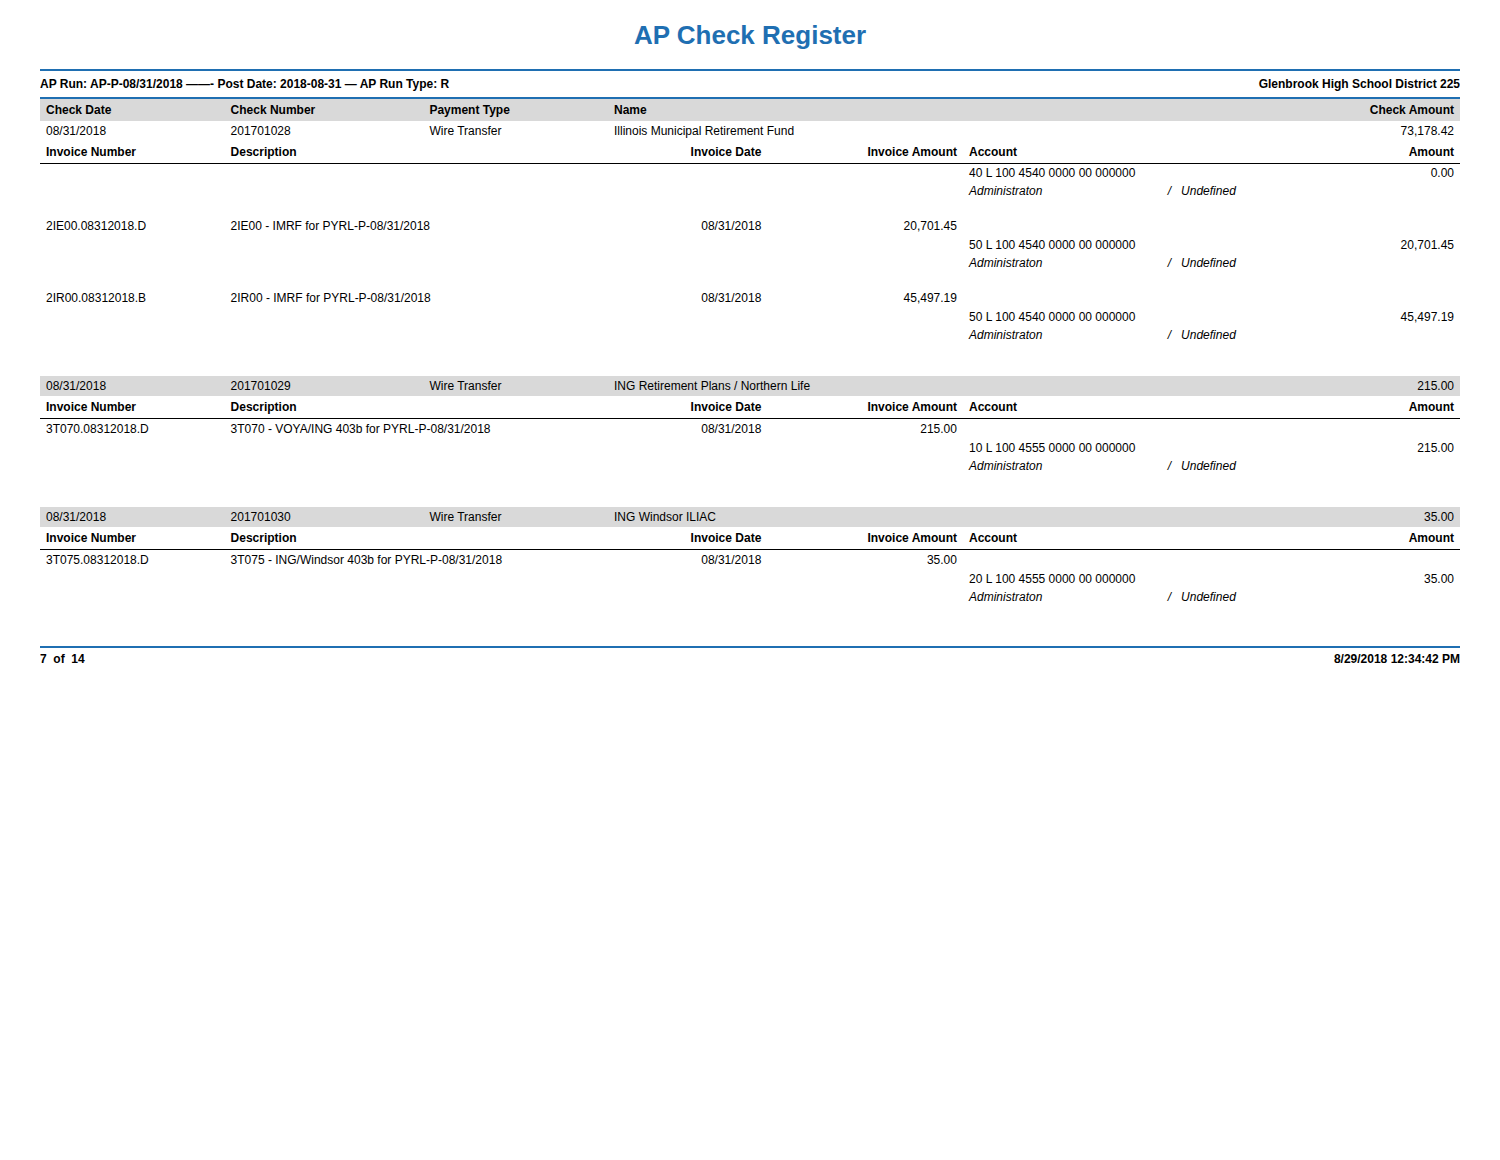AP Check Register
AP Run: AP-P-08/31/2018 ——- Post Date: 2018-08-31 — AP Run Type: R Glenbrook High School District 225
| Check Date | Check Number | Payment Type | Name | | Check Amount |
| 08/31/2018 | 201701028 | Wire Transfer | Illinois Municipal Retirement Fund | | 73,178.42 |
| Invoice Number | Description | Invoice Date | Invoice Amount | Account | Amount |
| | | | | 40 L 100 4540 0000 00 000000 | 0.00 |
| | | | | Administraton | / Undefined | |
| 2IE00.08312018.D | 2IE00 - IMRF for PYRL-P-08/31/2018 | 08/31/2018 | 20,701.45 | | |
| | | | | 50 L 100 4540 0000 00 000000 | 20,701.45 |
| | | | | Administraton | / Undefined | |
| 2IR00.08312018.B | 2IR00 - IMRF for PYRL-P-08/31/2018 | 08/31/2018 | 45,497.19 | | |
| | | | | 50 L 100 4540 0000 00 000000 | 45,497.19 |
| | | | | Administraton | / Undefined | |
| 08/31/2018 | 201701029 | Wire Transfer | ING Retirement Plans / Northern Life | | 215.00 |
| Invoice Number | Description | Invoice Date | Invoice Amount | Account | Amount |
| 3T070.08312018.D | 3T070 - VOYA/ING 403b for PYRL-P-08/31/2018 | 08/31/2018 | 215.00 | | |
| | | | | 10 L 100 4555 0000 00 000000 | 215.00 |
| | | | | Administraton | / Undefined | |
| 08/31/2018 | 201701030 | Wire Transfer | ING Windsor ILIAC | | 35.00 |
| Invoice Number | Description | Invoice Date | Invoice Amount | Account | Amount |
| 3T075.08312018.D | 3T075 - ING/Windsor 403b for PYRL-P-08/31/2018 | 08/31/2018 | 35.00 | | |
| | | | | 20 L 100 4555 0000 00 000000 | 35.00 |
| | | | | Administraton | / Undefined | |
7 of 14 8/29/2018 12:34:42 PM